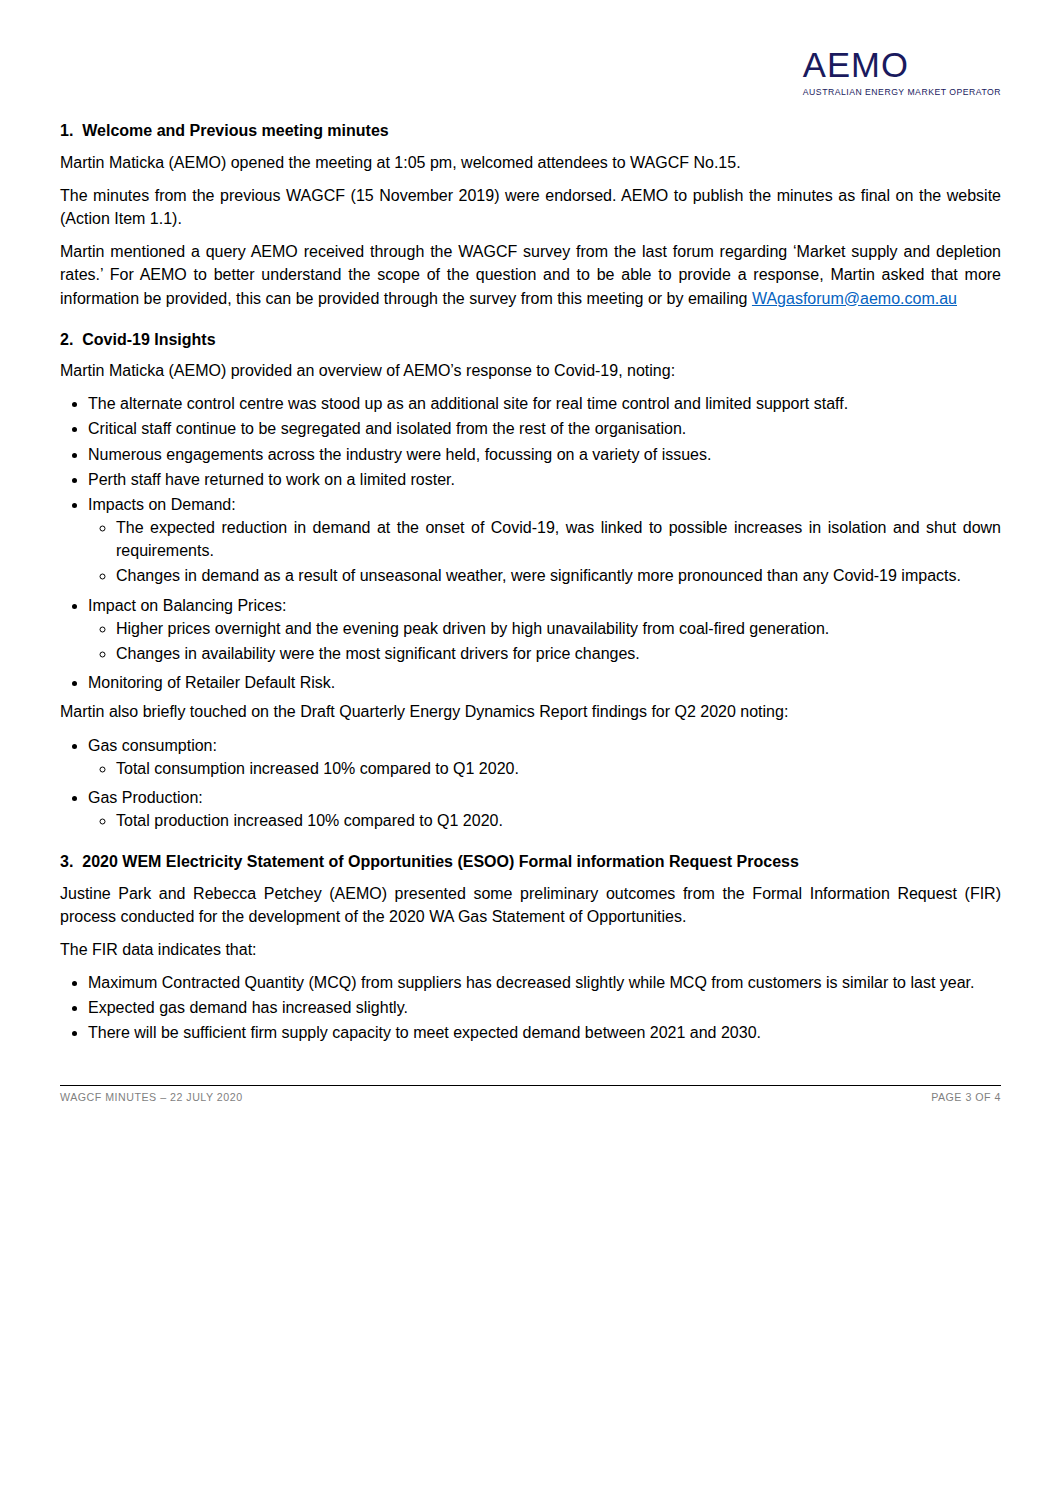AEMO AUSTRALIAN ENERGY MARKET OPERATOR
1. Welcome and Previous meeting minutes
Martin Maticka (AEMO) opened the meeting at 1:05 pm, welcomed attendees to WAGCF No.15.
The minutes from the previous WAGCF (15 November 2019) were endorsed. AEMO to publish the minutes as final on the website (Action Item 1.1).
Martin mentioned a query AEMO received through the WAGCF survey from the last forum regarding ‘Market supply and depletion rates.’ For AEMO to better understand the scope of the question and to be able to provide a response, Martin asked that more information be provided, this can be provided through the survey from this meeting or by emailing WAgasforum@aemo.com.au
2. Covid-19 Insights
Martin Maticka (AEMO) provided an overview of AEMO’s response to Covid-19, noting:
The alternate control centre was stood up as an additional site for real time control and limited support staff.
Critical staff continue to be segregated and isolated from the rest of the organisation.
Numerous engagements across the industry were held, focussing on a variety of issues.
Perth staff have returned to work on a limited roster.
Impacts on Demand:
The expected reduction in demand at the onset of Covid-19, was linked to possible increases in isolation and shut down requirements.
Changes in demand as a result of unseasonal weather, were significantly more pronounced than any Covid-19 impacts.
Impact on Balancing Prices:
Higher prices overnight and the evening peak driven by high unavailability from coal-fired generation.
Changes in availability were the most significant drivers for price changes.
Monitoring of Retailer Default Risk.
Martin also briefly touched on the Draft Quarterly Energy Dynamics Report findings for Q2 2020 noting:
Gas consumption:
Total consumption increased 10% compared to Q1 2020.
Gas Production:
Total production increased 10% compared to Q1 2020.
3. 2020 WEM Electricity Statement of Opportunities (ESOO) Formal information Request Process
Justine Park and Rebecca Petchey (AEMO) presented some preliminary outcomes from the Formal Information Request (FIR) process conducted for the development of the 2020 WA Gas Statement of Opportunities.
The FIR data indicates that:
Maximum Contracted Quantity (MCQ) from suppliers has decreased slightly while MCQ from customers is similar to last year.
Expected gas demand has increased slightly.
There will be sufficient firm supply capacity to meet expected demand between 2021 and 2030.
WAGCF MINUTES – 22 JULY 2020 PAGE 3 OF 4